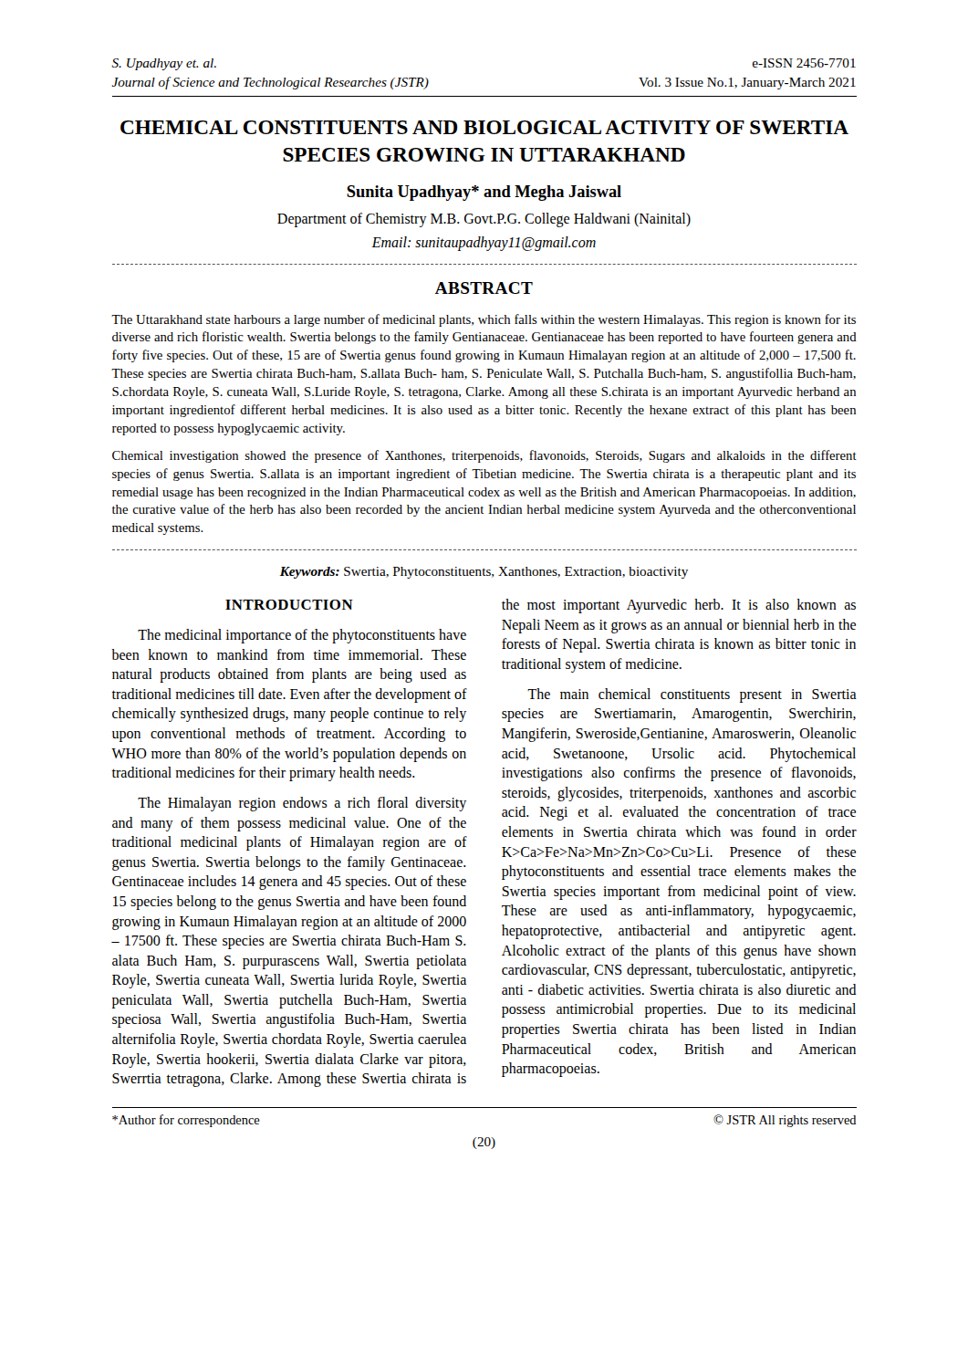S. Upadhyay et. al.
Journal of Science and Technological Researches (JSTR)
e-ISSN 2456-7701
Vol. 3 Issue No.1, January-March 2021
Chemical Constituents and Biological Activity of Swertia Species Growing in Uttarakhand
Sunita Upadhyay* and Megha Jaiswal
Department of Chemistry M.B. Govt.P.G. College Haldwani (Nainital)
Email: sunitaupadhyay11@gmail.com
ABSTRACT
The Uttarakhand state harbours a large number of medicinal plants, which falls within the western Himalayas. This region is known for its diverse and rich floristic wealth. Swertia belongs to the family Gentianaceae. Gentianaceae has been reported to have fourteen genera and forty five species. Out of these, 15 are of Swertia genus found growing in Kumaun Himalayan region at an altitude of 2,000 – 17,500 ft. These species are Swertia chirata Buch-ham, S.allata Buch- ham, S. Peniculate Wall, S. Putchalla Buch-ham, S. angustifollia Buch-ham, S.chordata Royle, S. cuneata Wall, S.Luride Royle, S. tetragona, Clarke. Among all these S.chirata is an important Ayurvedic herband an important ingredientof different herbal medicines. It is also used as a bitter tonic. Recently the hexane extract of this plant has been reported to possess hypoglycaemic activity.
Chemical investigation showed the presence of Xanthones, triterpenoids, flavonoids, Steroids, Sugars and alkaloids in the different species of genus Swertia. S.allata is an important ingredient of Tibetian medicine. The Swertia chirata is a therapeutic plant and its remedial usage has been recognized in the Indian Pharmaceutical codex as well as the British and American Pharmacopoeias. In addition, the curative value of the herb has also been recorded by the ancient Indian herbal medicine system Ayurveda and the otherconventional medical systems.
Keywords: Swertia, Phytoconstituents, Xanthones, Extraction, bioactivity
INTRODUCTION
The medicinal importance of the phytoconstituents have been known to mankind from time immemorial. These natural products obtained from plants are being used as traditional medicines till date. Even after the development of chemically synthesized drugs, many people continue to rely upon conventional methods of treatment. According to WHO more than 80% of the world’s population depends on traditional medicines for their primary health needs.
The Himalayan region endows a rich floral diversity and many of them possess medicinal value. One of the traditional medicinal plants of Himalayan region are of genus Swertia. Swertia belongs to the family Gentinaceae. Gentinaceae includes 14 genera and 45 species. Out of these 15 species belong to the genus Swertia and have been found growing in Kumaun Himalayan region at an altitude of 2000 – 17500 ft. These species are Swertia chirata Buch-Ham S. alata Buch Ham, S. purpurascens Wall, Swertia petiolata Royle, Swertia cuneata Wall, Swertia lurida Royle, Swertia peniculata Wall, Swertia putchella Buch-Ham, Swertia speciosa Wall, Swertia angustifolia Buch-Ham, Swertia alternifolia Royle, Swertia chordata Royle, Swertia caerulea Royle, Swertia hookerii, Swertia dialata Clarke var pitora, Swerrtia tetragona, Clarke. Among these Swertia chirata is the most important Ayurvedic herb. It is also known as Nepali Neem as it grows as an annual or biennial herb in the forests of Nepal. Swertia chirata is known as bitter tonic in traditional system of medicine.
The main chemical constituents present in Swertia species are Swertiamarin, Amarogentin, Swerchirin, Mangiferin, Sweroside,Gentianine, Amaroswerin, Oleanolic acid, Swetanoone, Ursolic acid. Phytochemical investigations also confirms the presence of flavonoids, steroids, glycosides, triterpenoids, xanthones and ascorbic acid. Negi et al. evaluated the concentration of trace elements in Swertia chirata which was found in order K>Ca>Fe>Na>Mn>Zn>Co>Cu>Li. Presence of these phytoconstituents and essential trace elements makes the Swertia species important from medicinal point of view. These are used as anti-inflammatory, hypogycaemic, hepatoprotective, antibacterial and antipyretic agent. Alcoholic extract of the plants of this genus have shown cardiovascular, CNS depressant, tuberculostatic, antipyretic, anti - diabetic activities. Swertia chirata is also diuretic and possess antimicrobial properties. Due to its medicinal properties Swertia chirata has been listed in Indian Pharmaceutical codex, British and American pharmacopoeias.
*Author for correspondence
© JSTR All rights reserved
(20)